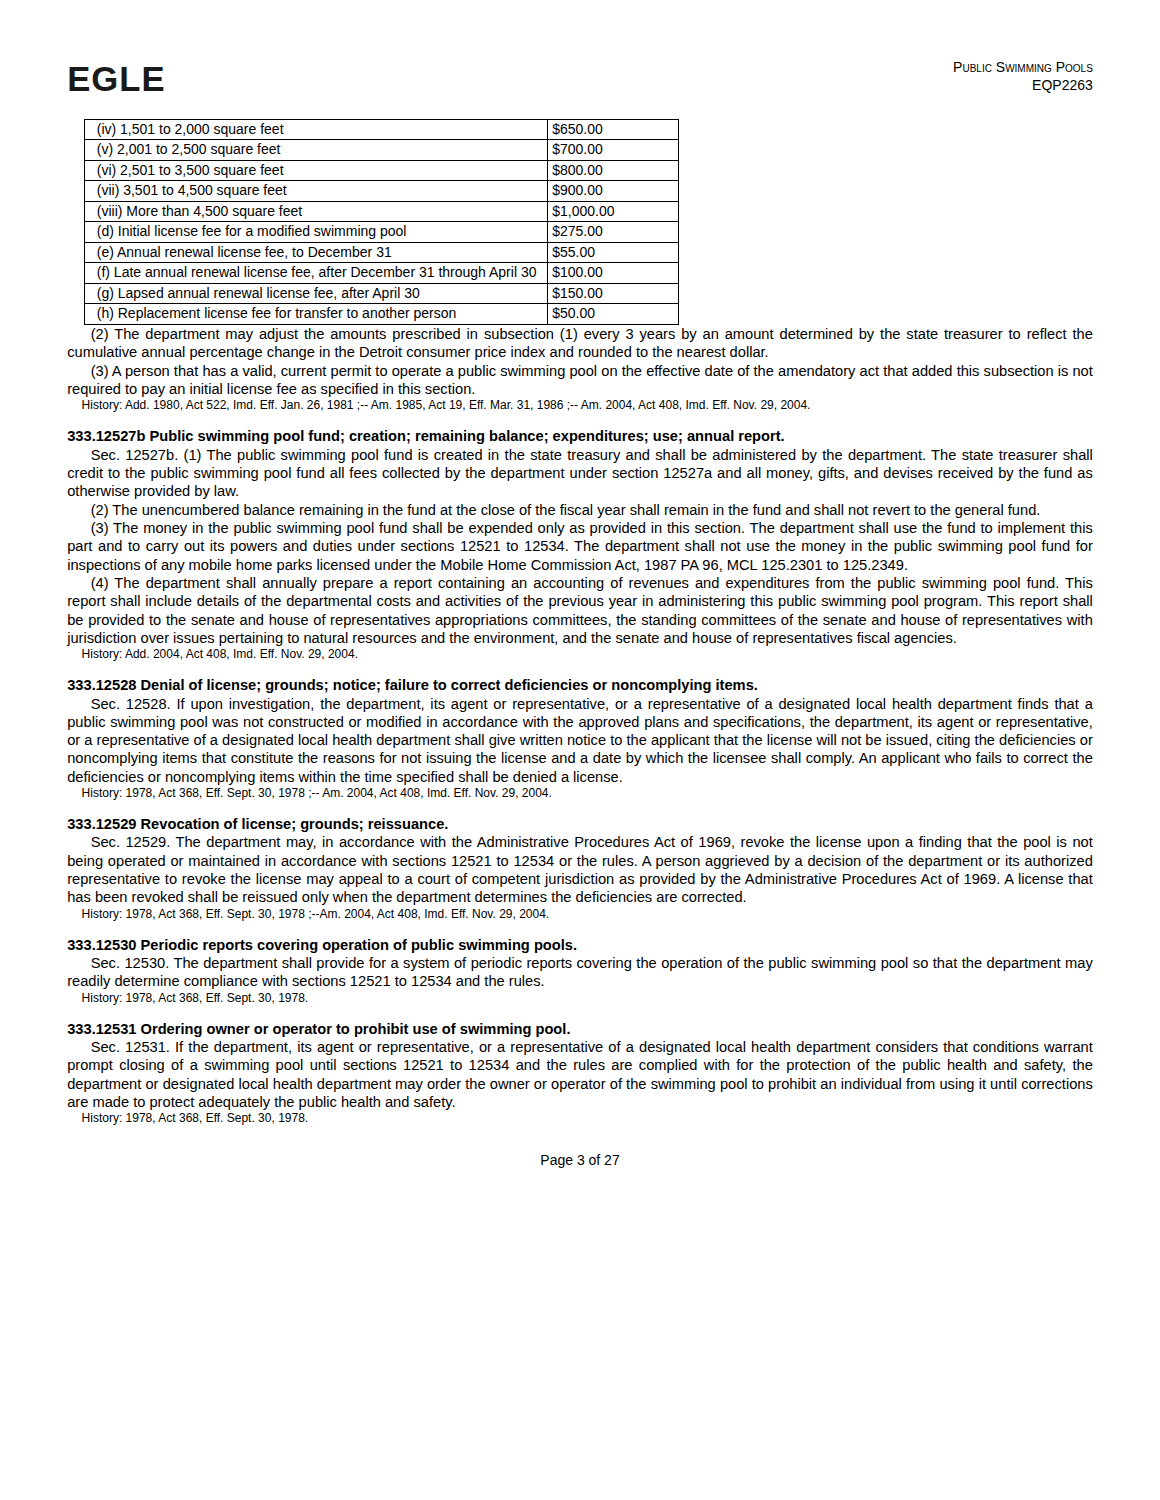EGLE
Public Swimming Pools
EQP2263
| (iv) 1,501 to 2,000 square feet | $650.00 |
| (v) 2,001 to 2,500 square feet | $700.00 |
| (vi) 2,501 to 3,500 square feet | $800.00 |
| (vii) 3,501 to 4,500 square feet | $900.00 |
| (viii) More than 4,500 square feet | $1,000.00 |
| (d) Initial license fee for a modified swimming pool | $275.00 |
| (e) Annual renewal license fee, to December 31 | $55.00 |
| (f) Late annual renewal license fee, after December 31 through April 30 | $100.00 |
| (g) Lapsed annual renewal license fee, after April 30 | $150.00 |
| (h) Replacement license fee for transfer to another person | $50.00 |
(2) The department may adjust the amounts prescribed in subsection (1) every 3 years by an amount determined by the state treasurer to reflect the cumulative annual percentage change in the Detroit consumer price index and rounded to the nearest dollar.
(3) A person that has a valid, current permit to operate a public swimming pool on the effective date of the amendatory act that added this subsection is not required to pay an initial license fee as specified in this section.
History: Add. 1980, Act 522, Imd. Eff. Jan. 26, 1981 ;-- Am. 1985, Act 19, Eff. Mar. 31, 1986 ;-- Am. 2004, Act 408, Imd. Eff. Nov. 29, 2004.
333.12527b Public swimming pool fund; creation; remaining balance; expenditures; use; annual report.
Sec. 12527b. (1) The public swimming pool fund is created in the state treasury and shall be administered by the department. The state treasurer shall credit to the public swimming pool fund all fees collected by the department under section 12527a and all money, gifts, and devises received by the fund as otherwise provided by law.
(2) The unencumbered balance remaining in the fund at the close of the fiscal year shall remain in the fund and shall not revert to the general fund.
(3) The money in the public swimming pool fund shall be expended only as provided in this section. The department shall use the fund to implement this part and to carry out its powers and duties under sections 12521 to 12534. The department shall not use the money in the public swimming pool fund for inspections of any mobile home parks licensed under the Mobile Home Commission Act, 1987 PA 96, MCL 125.2301 to 125.2349.
(4) The department shall annually prepare a report containing an accounting of revenues and expenditures from the public swimming pool fund. This report shall include details of the departmental costs and activities of the previous year in administering this public swimming pool program. This report shall be provided to the senate and house of representatives appropriations committees, the standing committees of the senate and house of representatives with jurisdiction over issues pertaining to natural resources and the environment, and the senate and house of representatives fiscal agencies.
History: Add. 2004, Act 408, Imd. Eff. Nov. 29, 2004.
333.12528 Denial of license; grounds; notice; failure to correct deficiencies or noncomplying items.
Sec. 12528. If upon investigation, the department, its agent or representative, or a representative of a designated local health department finds that a public swimming pool was not constructed or modified in accordance with the approved plans and specifications, the department, its agent or representative, or a representative of a designated local health department shall give written notice to the applicant that the license will not be issued, citing the deficiencies or noncomplying items that constitute the reasons for not issuing the license and a date by which the licensee shall comply. An applicant who fails to correct the deficiencies or noncomplying items within the time specified shall be denied a license.
History: 1978, Act 368, Eff. Sept. 30, 1978 ;-- Am. 2004, Act 408, Imd. Eff. Nov. 29, 2004.
333.12529 Revocation of license; grounds; reissuance.
Sec. 12529. The department may, in accordance with the Administrative Procedures Act of 1969, revoke the license upon a finding that the pool is not being operated or maintained in accordance with sections 12521 to 12534 or the rules. A person aggrieved by a decision of the department or its authorized representative to revoke the license may appeal to a court of competent jurisdiction as provided by the Administrative Procedures Act of 1969. A license that has been revoked shall be reissued only when the department determines the deficiencies are corrected.
History: 1978, Act 368, Eff. Sept. 30, 1978 ;--Am. 2004, Act 408, Imd. Eff. Nov. 29, 2004.
333.12530 Periodic reports covering operation of public swimming pools.
Sec. 12530. The department shall provide for a system of periodic reports covering the operation of the public swimming pool so that the department may readily determine compliance with sections 12521 to 12534 and the rules.
History: 1978, Act 368, Eff. Sept. 30, 1978.
333.12531 Ordering owner or operator to prohibit use of swimming pool.
Sec. 12531. If the department, its agent or representative, or a representative of a designated local health department considers that conditions warrant prompt closing of a swimming pool until sections 12521 to 12534 and the rules are complied with for the protection of the public health and safety, the department or designated local health department may order the owner or operator of the swimming pool to prohibit an individual from using it until corrections are made to protect adequately the public health and safety.
History: 1978, Act 368, Eff. Sept. 30, 1978.
Page 3 of 27